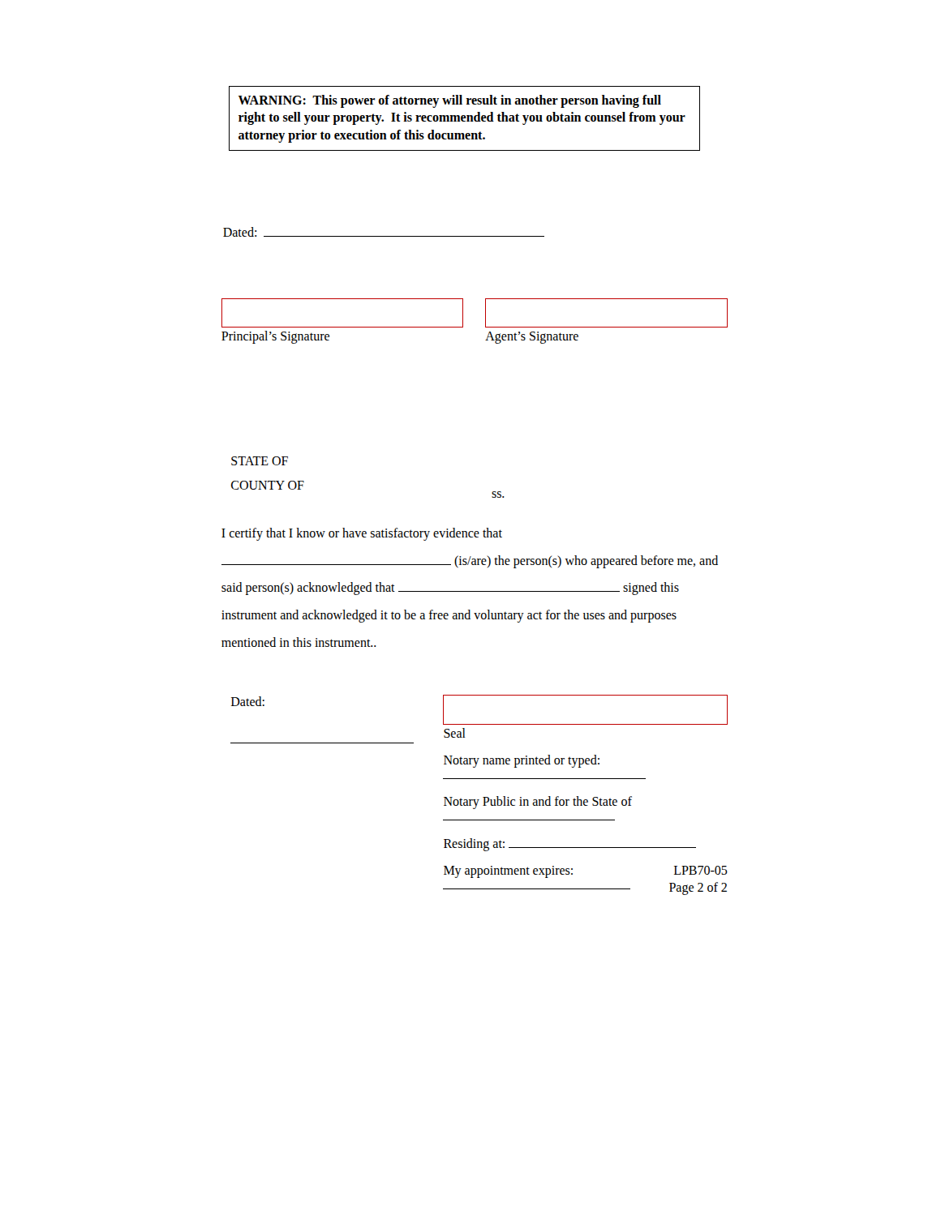WARNING: This power of attorney will result in another person having full right to sell your property. It is recommended that you obtain counsel from your attorney prior to execution of this document.
Dated:
Principal’s Signature
Agent’s Signature
STATE OF
COUNTY OF
ss.
I certify that I know or have satisfactory evidence that (is/are) the person(s) who appeared before me, and said person(s) acknowledged that signed this instrument and acknowledged it to be a free and voluntary act for the uses and purposes mentioned in this instrument..
Dated:
Seal
Notary name printed or typed:
Notary Public in and for the State of
Residing at:
My appointment expires:
LPB70-05
Page 2 of 2